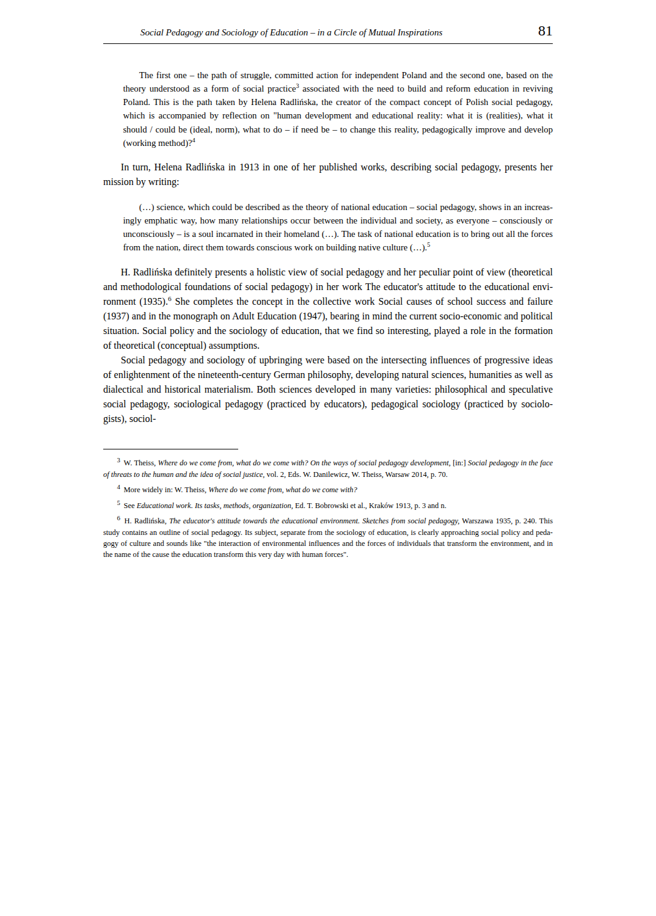Social Pedagogy and Sociology of Education – in a Circle of Mutual Inspirations 81
The first one – the path of struggle, committed action for independent Poland and the second one, based on the theory understood as a form of social practice3 associated with the need to build and reform education in reviving Poland. This is the path taken by Helena Radlińska, the creator of the compact concept of Polish social pedagogy, which is accompanied by reflection on "human development and educational reality: what it is (realities), what it should / could be (ideal, norm), what to do – if need be – to change this reality, pedagogically improve and develop (working method)?4
In turn, Helena Radlińska in 1913 in one of her published works, describing social pedagogy, presents her mission by writing:
(…) science, which could be described as the theory of national education – social pedagogy, shows in an increasingly emphatic way, how many relationships occur between the individual and society, as everyone – consciously or unconsciously – is a soul incarnated in their homeland (…). The task of national education is to bring out all the forces from the nation, direct them towards conscious work on building native culture (…).5
H. Radlińska definitely presents a holistic view of social pedagogy and her peculiar point of view (theoretical and methodological foundations of social pedagogy) in her work The educator's attitude to the educational environment (1935).6 She completes the concept in the collective work Social causes of school success and failure (1937) and in the monograph on Adult Education (1947), bearing in mind the current socio-economic and political situation. Social policy and the sociology of education, that we find so interesting, played a role in the formation of theoretical (conceptual) assumptions.
Social pedagogy and sociology of upbringing were based on the intersecting influences of progressive ideas of enlightenment of the nineteenth-century German philosophy, developing natural sciences, humanities as well as dialectical and historical materialism. Both sciences developed in many varieties: philosophical and speculative social pedagogy, sociological pedagogy (practiced by educators), pedagogical sociology (practiced by sociologists), sociol-
3 W. Theiss, Where do we come from, what do we come with? On the ways of social pedagogy development, [in:] Social pedagogy in the face of threats to the human and the idea of social justice, vol. 2, Eds. W. Danilewicz, W. Theiss, Warsaw 2014, p. 70.
4 More widely in: W. Theiss, Where do we come from, what do we come with?
5 See Educational work. Its tasks, methods, organization, Ed. T. Bobrowski et al., Kraków 1913, p. 3 and n.
6 H. Radlińska, The educator's attitude towards the educational environment. Sketches from social pedagogy, Warszawa 1935, p. 240. This study contains an outline of social pedagogy. Its subject, separate from the sociology of education, is clearly approaching social policy and pedagogy of culture and sounds like "the interaction of environmental influences and the forces of individuals that transform the environment, and in the name of the cause the education transform this very day with human forces".